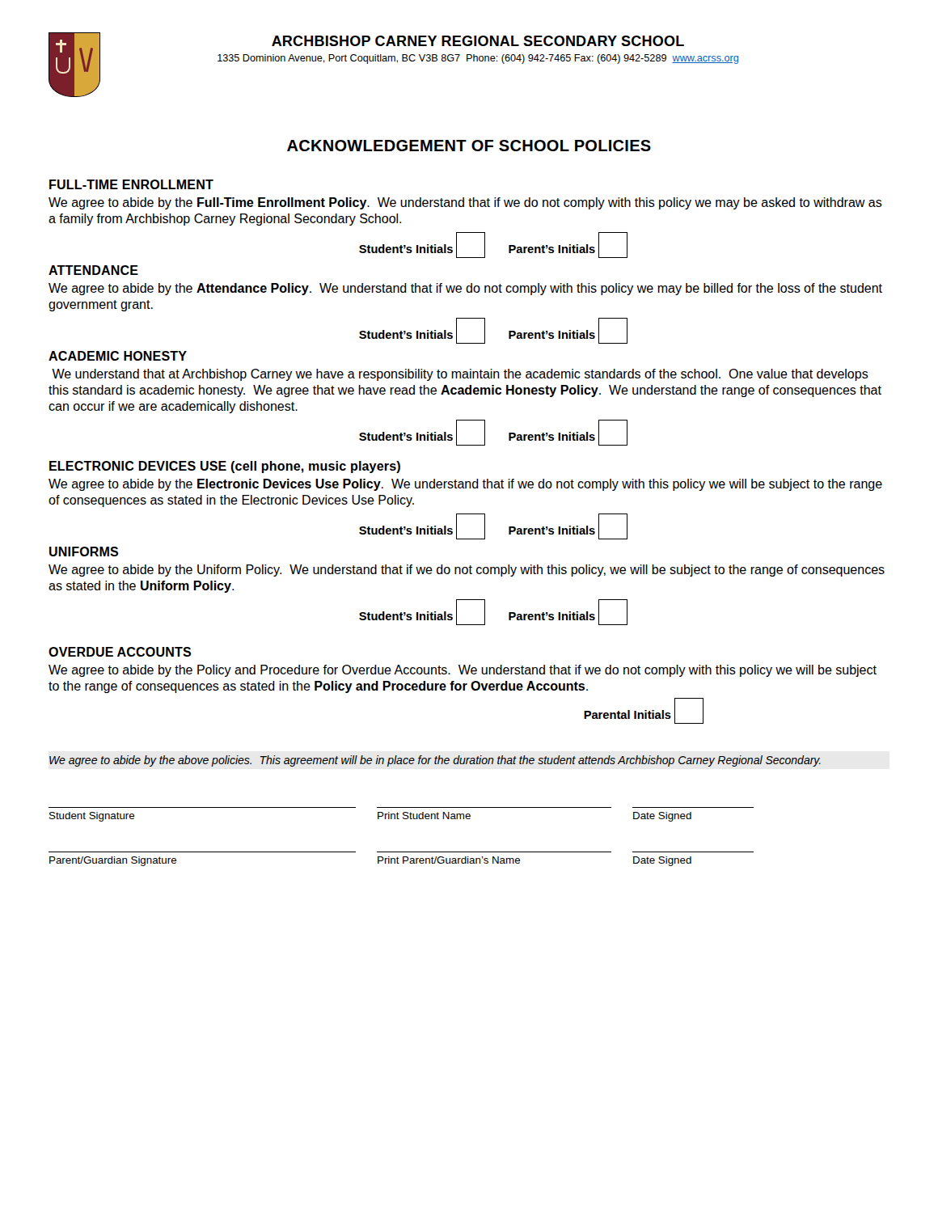ARCHBISHOP CARNEY REGIONAL SECONDARY SCHOOL
1335 Dominion Avenue, Port Coquitlam, BC V3B 8G7 Phone: (604) 942-7465 Fax: (604) 942-5289 www.acrss.org
ACKNOWLEDGEMENT OF SCHOOL POLICIES
FULL-TIME ENROLLMENT
We agree to abide by the Full-Time Enrollment Policy. We understand that if we do not comply with this policy we may be asked to withdraw as a family from Archbishop Carney Regional Secondary School.
Student’s Initials
Parent’s Initials
ATTENDANCE
We agree to abide by the Attendance Policy. We understand that if we do not comply with this policy we may be billed for the loss of the student government grant.
Student’s Initials
Parent’s Initials
ACADEMIC HONESTY
We understand that at Archbishop Carney we have a responsibility to maintain the academic standards of the school. One value that develops this standard is academic honesty. We agree that we have read the Academic Honesty Policy. We understand the range of consequences that can occur if we are academically dishonest.
Student’s Initials
Parent’s Initials
ELECTRONIC DEVICES USE (cell phone, music players)
We agree to abide by the Electronic Devices Use Policy. We understand that if we do not comply with this policy we will be subject to the range of consequences as stated in the Electronic Devices Use Policy.
Student’s Initials
Parent’s Initials
UNIFORMS
We agree to abide by the Uniform Policy. We understand that if we do not comply with this policy, we will be subject to the range of consequences as stated in the Uniform Policy.
Student’s Initials
Parent’s Initials
OVERDUE ACCOUNTS
We agree to abide by the Policy and Procedure for Overdue Accounts. We understand that if we do not comply with this policy we will be subject to the range of consequences as stated in the Policy and Procedure for Overdue Accounts.
Parental Initials
We agree to abide by the above policies. This agreement will be in place for the duration that the student attends Archbishop Carney Regional Secondary.
Student Signature
Print Student Name
Date Signed
Parent/Guardian Signature
Print Parent/Guardian’s Name
Date Signed